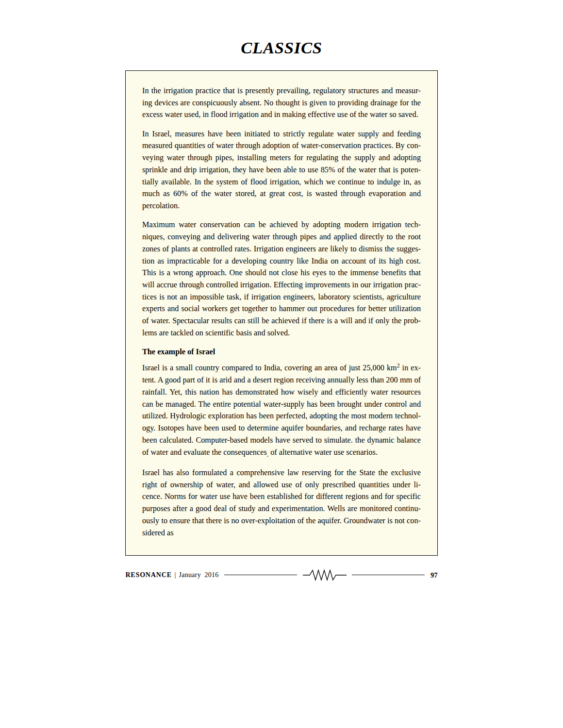CLASSICS
In the irrigation practice that is presently prevailing, regulatory structures and measuring devices are conspicuously absent. No thought is given to providing drainage for the excess water used, in flood irrigation and in making effective use of the water so saved.
In Israel, measures have been initiated to strictly regulate water supply and feeding measured quantities of water through adoption of water-conservation practices. By conveying water through pipes, installing meters for regulating the supply and adopting sprinkle and drip irrigation, they have been able to use 85% of the water that is potentially available. In the system of flood irrigation, which we continue to indulge in, as much as 60% of the water stored, at great cost, is wasted through evaporation and percolation.
Maximum water conservation can be achieved by adopting modern irrigation techniques, conveying and delivering water through pipes and applied directly to the root zones of plants at controlled rates. Irrigation engineers are likely to dismiss the suggestion as impracticable for a developing country like India on account of its high cost. This is a wrong approach. One should not close his eyes to the immense benefits that will accrue through controlled irrigation. Effecting improvements in our irrigation practices is not an impossible task, if irrigation engineers, laboratory scientists, agriculture experts and social workers get together to hammer out procedures for better utilization of water. Spectacular results can still be achieved if there is a will and if only the problems are tackled on scientific basis and solved.
The example of Israel
Israel is a small country compared to India, covering an area of just 25,000 km2 in extent. A good part of it is arid and a desert region receiving annually less than 200 mm of rainfall. Yet, this nation has demonstrated how wisely and efficiently water resources can be managed. The entire potential water-supply has been brought under control and utilized. Hydrologic exploration has been perfected, adopting the most modern technology. Isotopes have been used to determine aquifer boundaries, and recharge rates have been calculated. Computer-based models have served to simulate. the dynamic balance of water and evaluate the consequences. of alternative water use scenarios.
Israel has also formulated a comprehensive law reserving for the State the exclusive right of ownership of water, and allowed use of only prescribed quantities under licence. Norms for water use have been established for different regions and for specific purposes after a good deal of study and experimentation. Wells are monitored continuously to ensure that there is no over-exploitation of the aquifer. Groundwater is not considered as
RESONANCE|January 2016
97